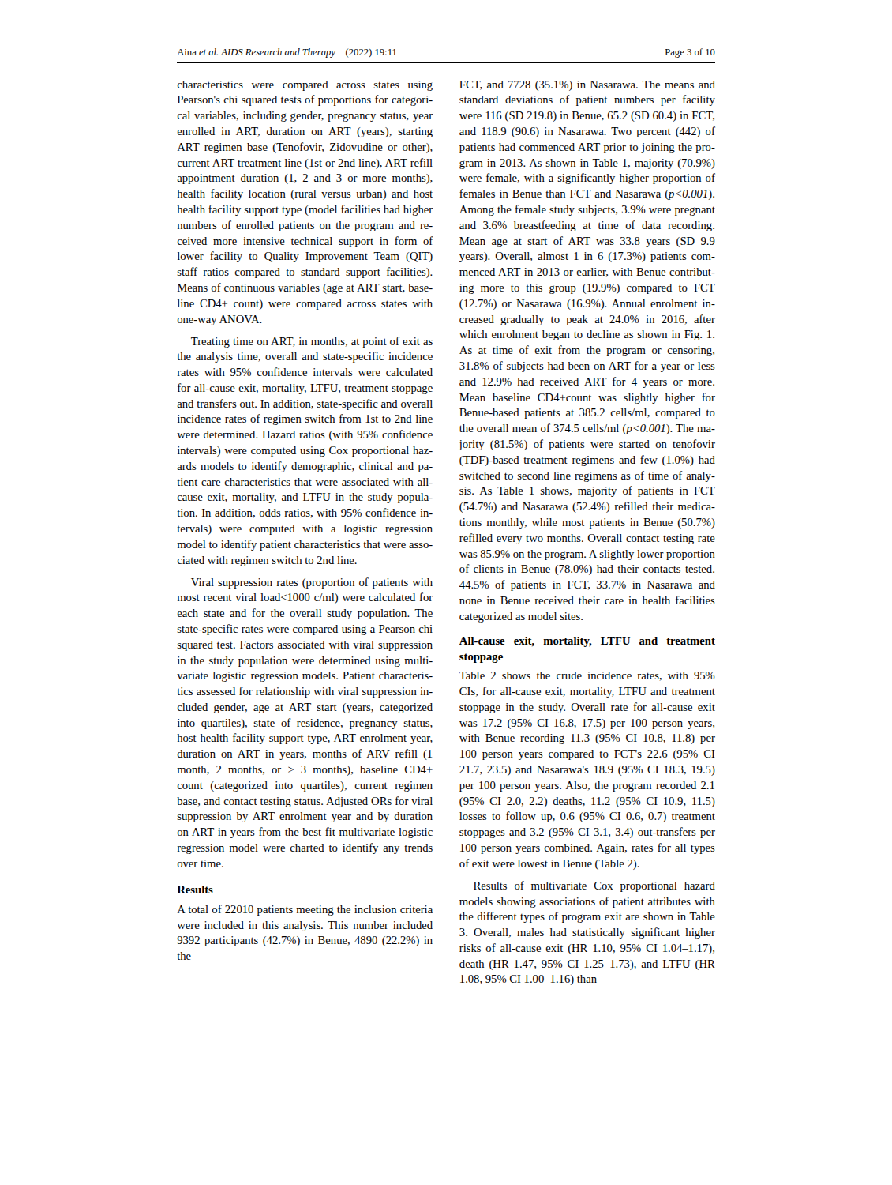Aina et al. AIDS Research and Therapy (2022) 19:11
Page 3 of 10
characteristics were compared across states using Pearson's chi squared tests of proportions for categorical variables, including gender, pregnancy status, year enrolled in ART, duration on ART (years), starting ART regimen base (Tenofovir, Zidovudine or other), current ART treatment line (1st or 2nd line), ART refill appointment duration (1, 2 and 3 or more months), health facility location (rural versus urban) and host health facility support type (model facilities had higher numbers of enrolled patients on the program and received more intensive technical support in form of lower facility to Quality Improvement Team (QIT) staff ratios compared to standard support facilities). Means of continuous variables (age at ART start, baseline CD4+ count) were compared across states with one-way ANOVA.
Treating time on ART, in months, at point of exit as the analysis time, overall and state-specific incidence rates with 95% confidence intervals were calculated for all-cause exit, mortality, LTFU, treatment stoppage and transfers out. In addition, state-specific and overall incidence rates of regimen switch from 1st to 2nd line were determined. Hazard ratios (with 95% confidence intervals) were computed using Cox proportional hazards models to identify demographic, clinical and patient care characteristics that were associated with all-cause exit, mortality, and LTFU in the study population. In addition, odds ratios, with 95% confidence intervals) were computed with a logistic regression model to identify patient characteristics that were associated with regimen switch to 2nd line.
Viral suppression rates (proportion of patients with most recent viral load<1000 c/ml) were calculated for each state and for the overall study population. The state-specific rates were compared using a Pearson chi squared test. Factors associated with viral suppression in the study population were determined using multivariate logistic regression models. Patient characteristics assessed for relationship with viral suppression included gender, age at ART start (years, categorized into quartiles), state of residence, pregnancy status, host health facility support type, ART enrolment year, duration on ART in years, months of ARV refill (1 month, 2 months, or ≥ 3 months), baseline CD4+ count (categorized into quartiles), current regimen base, and contact testing status. Adjusted ORs for viral suppression by ART enrolment year and by duration on ART in years from the best fit multivariate logistic regression model were charted to identify any trends over time.
Results
A total of 22010 patients meeting the inclusion criteria were included in this analysis. This number included 9392 participants (42.7%) in Benue, 4890 (22.2%) in the
FCT, and 7728 (35.1%) in Nasarawa. The means and standard deviations of patient numbers per facility were 116 (SD 219.8) in Benue, 65.2 (SD 60.4) in FCT, and 118.9 (90.6) in Nasarawa. Two percent (442) of patients had commenced ART prior to joining the program in 2013. As shown in Table 1, majority (70.9%) were female, with a significantly higher proportion of females in Benue than FCT and Nasarawa (p<0.001). Among the female study subjects, 3.9% were pregnant and 3.6% breastfeeding at time of data recording. Mean age at start of ART was 33.8 years (SD 9.9 years). Overall, almost 1 in 6 (17.3%) patients commenced ART in 2013 or earlier, with Benue contributing more to this group (19.9%) compared to FCT (12.7%) or Nasarawa (16.9%). Annual enrolment increased gradually to peak at 24.0% in 2016, after which enrolment began to decline as shown in Fig. 1. As at time of exit from the program or censoring, 31.8% of subjects had been on ART for a year or less and 12.9% had received ART for 4 years or more. Mean baseline CD4+count was slightly higher for Benue-based patients at 385.2 cells/ml, compared to the overall mean of 374.5 cells/ml (p<0.001). The majority (81.5%) of patients were started on tenofovir (TDF)-based treatment regimens and few (1.0%) had switched to second line regimens as of time of analysis. As Table 1 shows, majority of patients in FCT (54.7%) and Nasarawa (52.4%) refilled their medications monthly, while most patients in Benue (50.7%) refilled every two months. Overall contact testing rate was 85.9% on the program. A slightly lower proportion of clients in Benue (78.0%) had their contacts tested. 44.5% of patients in FCT, 33.7% in Nasarawa and none in Benue received their care in health facilities categorized as model sites.
All-cause exit, mortality, LTFU and treatment stoppage
Table 2 shows the crude incidence rates, with 95% CIs, for all-cause exit, mortality, LTFU and treatment stoppage in the study. Overall rate for all-cause exit was 17.2 (95% CI 16.8, 17.5) per 100 person years, with Benue recording 11.3 (95% CI 10.8, 11.8) per 100 person years compared to FCT's 22.6 (95% CI 21.7, 23.5) and Nasarawa's 18.9 (95% CI 18.3, 19.5) per 100 person years. Also, the program recorded 2.1 (95% CI 2.0, 2.2) deaths, 11.2 (95% CI 10.9, 11.5) losses to follow up, 0.6 (95% CI 0.6, 0.7) treatment stoppages and 3.2 (95% CI 3.1, 3.4) out-transfers per 100 person years combined. Again, rates for all types of exit were lowest in Benue (Table 2).
Results of multivariate Cox proportional hazard models showing associations of patient attributes with the different types of program exit are shown in Table 3. Overall, males had statistically significant higher risks of all-cause exit (HR 1.10, 95% CI 1.04–1.17), death (HR 1.47, 95% CI 1.25–1.73), and LTFU (HR 1.08, 95% CI 1.00–1.16) than